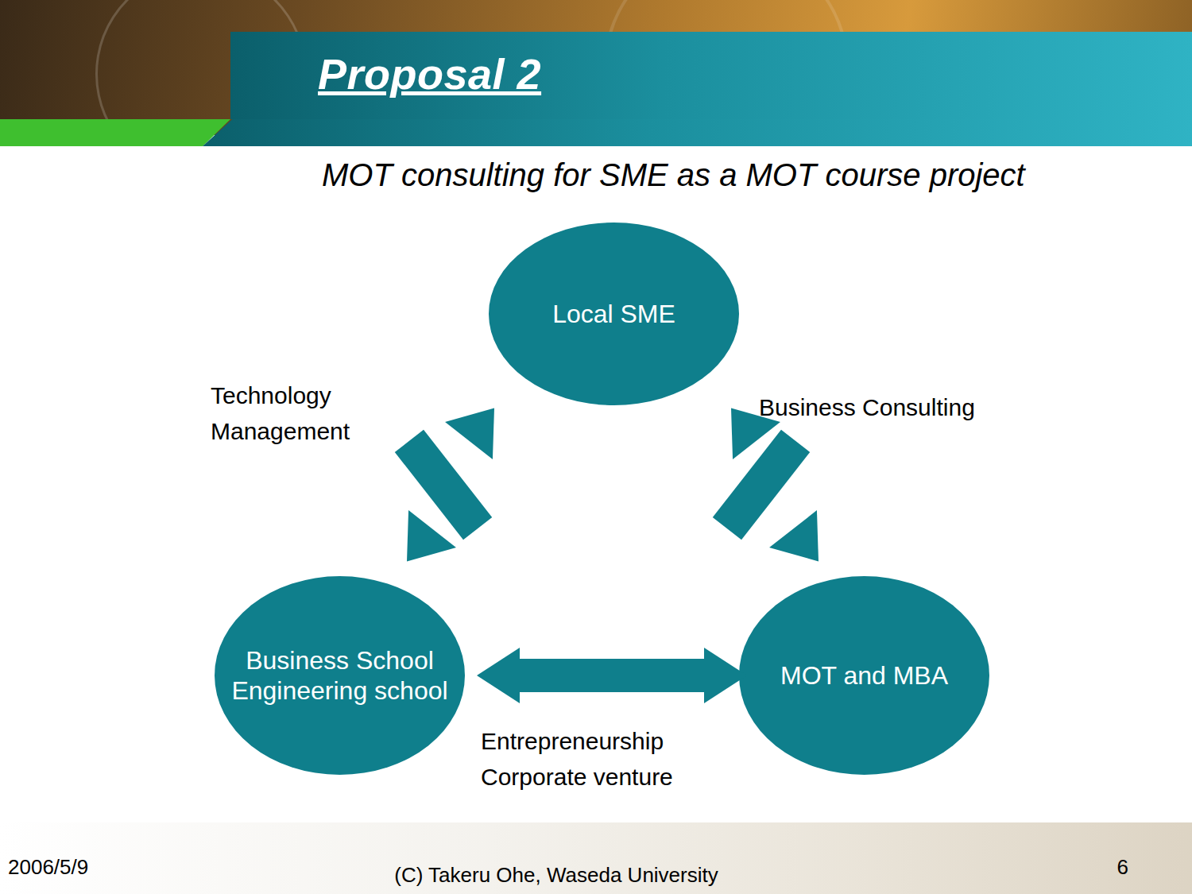Proposal 2
MOT consulting for SME as a MOT course project
Local SME
Business School
Engineering school
MOT and MBA
Technology
Management
Business Consulting
Entrepreneurship
Corporate venture
2006/5/9
(C) Takeru Ohe, Waseda University
6